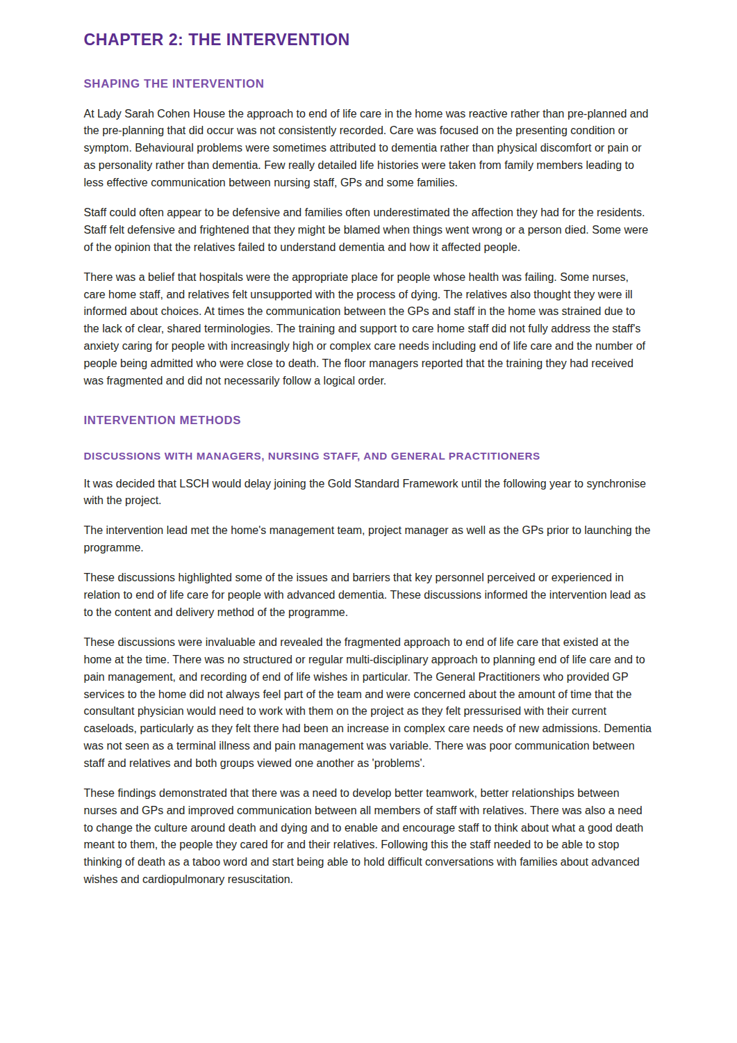Chapter 2: The Intervention
Shaping the Intervention
At Lady Sarah Cohen House the approach to end of life care in the home was reactive rather than pre-planned and the pre-planning that did occur was not consistently recorded. Care was focused on the presenting condition or symptom. Behavioural problems were sometimes attributed to dementia rather than physical discomfort or pain or as personality rather than dementia. Few really detailed life histories were taken from family members leading to less effective communication between nursing staff, GPs and some families.
Staff could often appear to be defensive and families often underestimated the affection they had for the residents. Staff felt defensive and frightened that they might be blamed when things went wrong or a person died. Some were of the opinion that the relatives failed to understand dementia and how it affected people.
There was a belief that hospitals were the appropriate place for people whose health was failing. Some nurses, care home staff, and relatives felt unsupported with the process of dying. The relatives also thought they were ill informed about choices. At times the communication between the GPs and staff in the home was strained due to the lack of clear, shared terminologies. The training and support to care home staff did not fully address the staff's anxiety caring for people with increasingly high or complex care needs including end of life care and the number of people being admitted who were close to death. The floor managers reported that the training they had received was fragmented and did not necessarily follow a logical order.
Intervention Methods
Discussions with Managers, Nursing Staff, and General Practitioners
It was decided that LSCH would delay joining the Gold Standard Framework until the following year to synchronise with the project.
The intervention lead met the home's management team, project manager as well as the GPs prior to launching the programme.
These discussions highlighted some of the issues and barriers that key personnel perceived or experienced in relation to end of life care for people with advanced dementia. These discussions informed the intervention lead as to the content and delivery method of the programme.
These discussions were invaluable and revealed the fragmented approach to end of life care that existed at the home at the time. There was no structured or regular multi-disciplinary approach to planning end of life care and to pain management, and recording of end of life wishes in particular. The General Practitioners who provided GP services to the home did not always feel part of the team and were concerned about the amount of time that the consultant physician would need to work with them on the project as they felt pressurised with their current caseloads, particularly as they felt there had been an increase in complex care needs of new admissions. Dementia was not seen as a terminal illness and pain management was variable. There was poor communication between staff and relatives and both groups viewed one another as 'problems'.
These findings demonstrated that there was a need to develop better teamwork, better relationships between nurses and GPs and improved communication between all members of staff with relatives. There was also a need to change the culture around death and dying and to enable and encourage staff to think about what a good death meant to them, the people they cared for and their relatives. Following this the staff needed to be able to stop thinking of death as a taboo word and start being able to hold difficult conversations with families about advanced wishes and cardiopulmonary resuscitation.